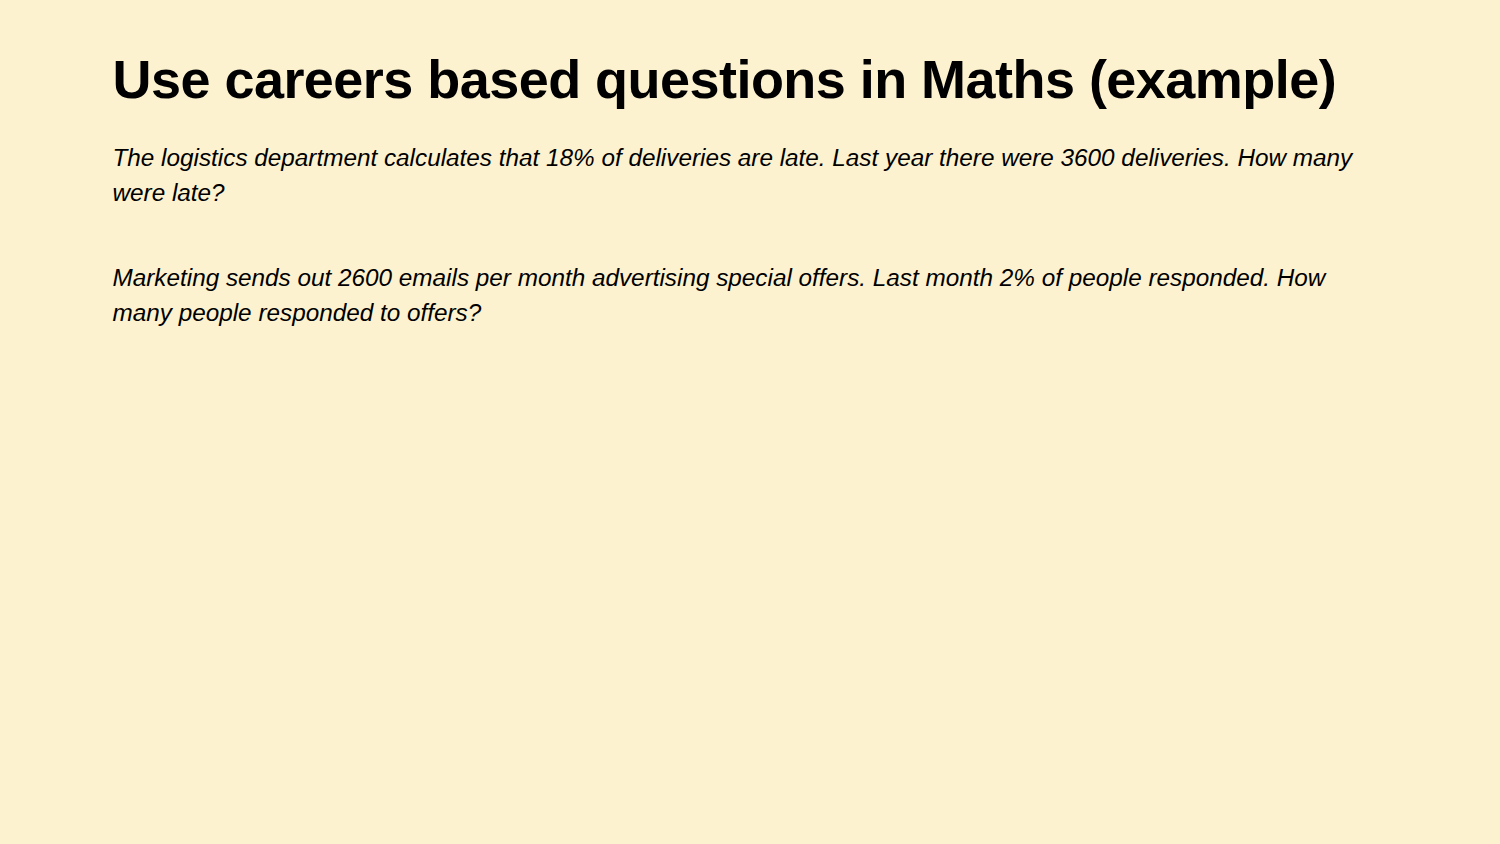Use careers based questions in Maths (example)
The logistics department calculates that 18% of deliveries are late. Last year there were 3600 deliveries. How many were late?
Marketing sends out 2600 emails per month advertising special offers. Last month 2% of people responded. How many people responded to offers?